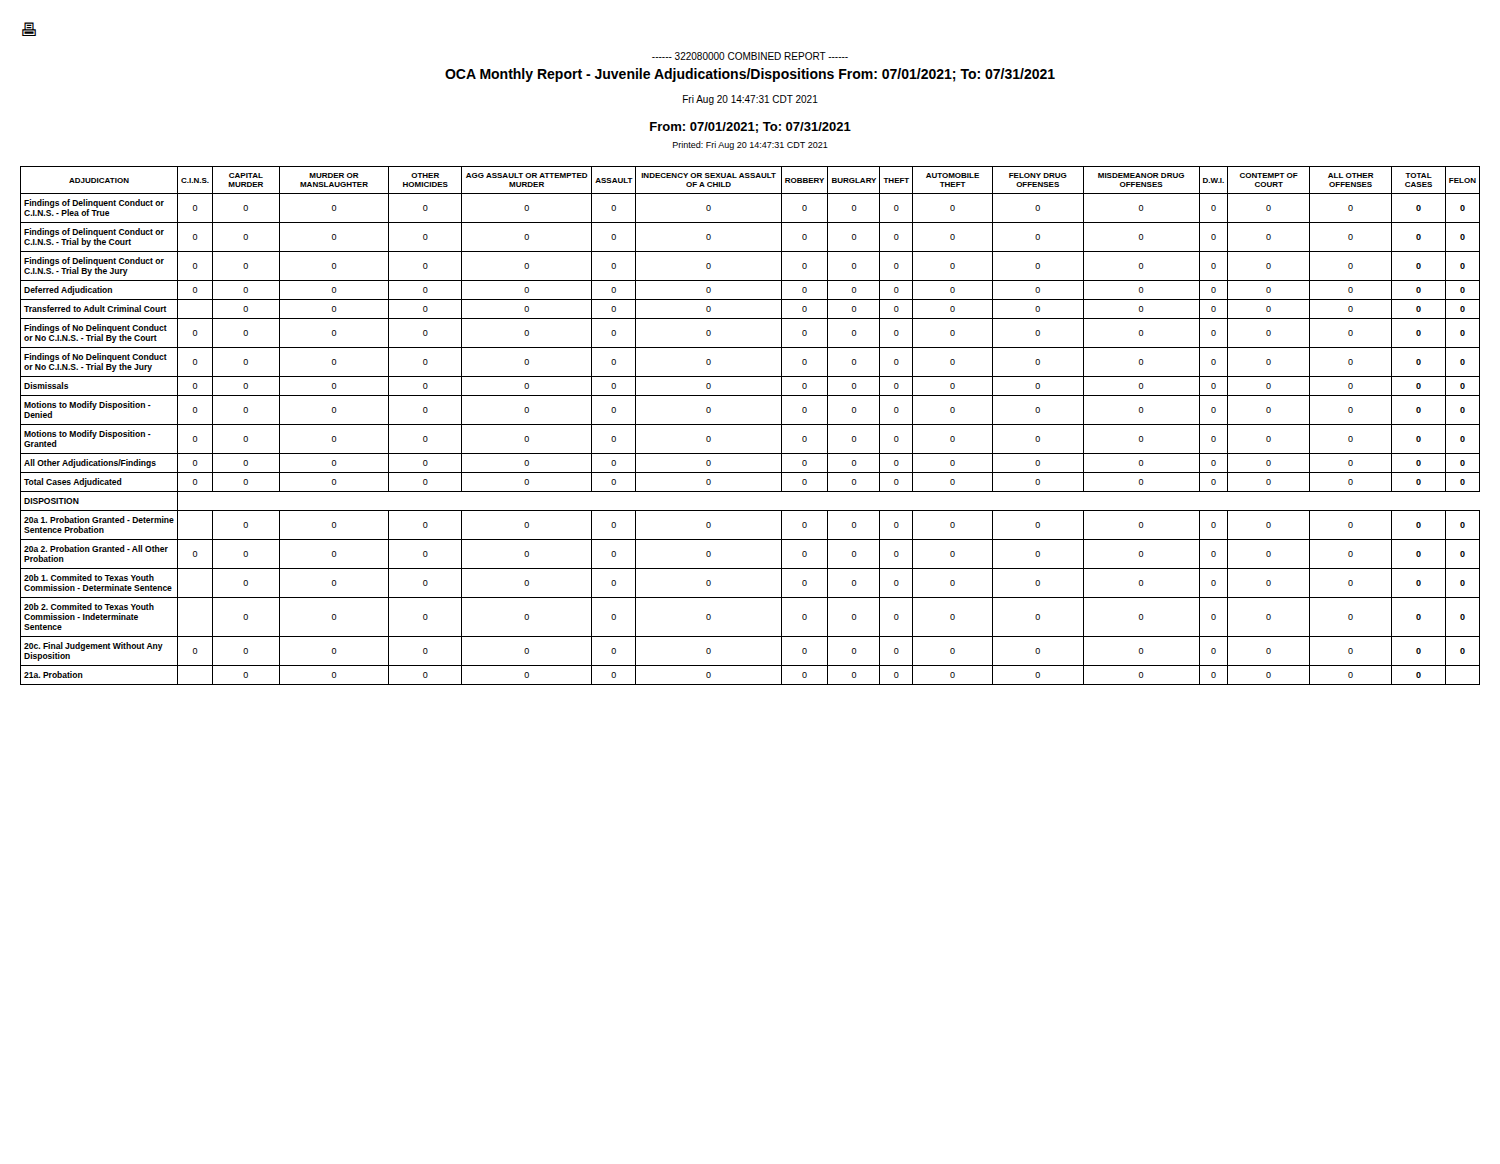🖶
------ 322080000 COMBINED REPORT ------
OCA Monthly Report - Juvenile Adjudications/Dispositions From: 07/01/2021; To: 07/31/2021
Fri Aug 20 14:47:31 CDT 2021
From: 07/01/2021; To: 07/31/2021
Printed: Fri Aug 20 14:47:31 CDT 2021
| ADJUDICATION | C.I.N.S. | CAPITAL MURDER | MURDER OR MANSLAUGHTER | OTHER HOMICIDES | AGG ASSAULT OR ATTEMPTED MURDER | ASSAULT | INDECENCY OR SEXUAL ASSAULT OF A CHILD | ROBBERY | BURGLARY | THEFT | AUTOMOBILE THEFT | FELONY DRUG OFFENSES | MISDEMEANOR DRUG OFFENSES | D.W.I. | CONTEMPT OF COURT | ALL OTHER OFFENSES | TOTAL CASES | FELON |
| --- | --- | --- | --- | --- | --- | --- | --- | --- | --- | --- | --- | --- | --- | --- | --- | --- | --- | --- |
| Findings of Delinquent Conduct or C.I.N.S. - Plea of True | 0 | 0 | 0 | 0 | 0 | 0 | 0 | 0 | 0 | 0 | 0 | 0 | 0 | 0 | 0 | 0 | 0 | 0 |
| Findings of Delinquent Conduct or C.I.N.S. - Trial by the Court | 0 | 0 | 0 | 0 | 0 | 0 | 0 | 0 | 0 | 0 | 0 | 0 | 0 | 0 | 0 | 0 | 0 | 0 |
| Findings of Delinquent Conduct or C.I.N.S. - Trial By the Jury | 0 | 0 | 0 | 0 | 0 | 0 | 0 | 0 | 0 | 0 | 0 | 0 | 0 | 0 | 0 | 0 | 0 | 0 |
| Deferred Adjudication | 0 | 0 | 0 | 0 | 0 | 0 | 0 | 0 | 0 | 0 | 0 | 0 | 0 | 0 | 0 | 0 | 0 | 0 |
| Transferred to Adult Criminal Court | | 0 | 0 | 0 | 0 | 0 | 0 | 0 | 0 | 0 | 0 | 0 | 0 | 0 | 0 | 0 | 0 | 0 |
| Findings of No Delinquent Conduct or No C.I.N.S. - Trial By the Court | 0 | 0 | 0 | 0 | 0 | 0 | 0 | 0 | 0 | 0 | 0 | 0 | 0 | 0 | 0 | 0 | 0 | 0 |
| Findings of No Delinquent Conduct or No C.I.N.S. - Trial By the Jury | 0 | 0 | 0 | 0 | 0 | 0 | 0 | 0 | 0 | 0 | 0 | 0 | 0 | 0 | 0 | 0 | 0 | 0 |
| Dismissals | 0 | 0 | 0 | 0 | 0 | 0 | 0 | 0 | 0 | 0 | 0 | 0 | 0 | 0 | 0 | 0 | 0 | 0 |
| Motions to Modify Disposition - Denied | 0 | 0 | 0 | 0 | 0 | 0 | 0 | 0 | 0 | 0 | 0 | 0 | 0 | 0 | 0 | 0 | 0 | 0 |
| Motions to Modify Disposition - Granted | 0 | 0 | 0 | 0 | 0 | 0 | 0 | 0 | 0 | 0 | 0 | 0 | 0 | 0 | 0 | 0 | 0 | 0 |
| All Other Adjudications/Findings | 0 | 0 | 0 | 0 | 0 | 0 | 0 | 0 | 0 | 0 | 0 | 0 | 0 | 0 | 0 | 0 | 0 | 0 |
| Total Cases Adjudicated | 0 | 0 | 0 | 0 | 0 | 0 | 0 | 0 | 0 | 0 | 0 | 0 | 0 | 0 | 0 | 0 | 0 | 0 |
| DISPOSITION | |
| 20a 1. Probation Granted - Determine Sentence Probation | | 0 | 0 | 0 | 0 | 0 | 0 | 0 | 0 | 0 | 0 | 0 | 0 | 0 | 0 | 0 | 0 | 0 |
| 20a 2. Probation Granted - All Other Probation | 0 | 0 | 0 | 0 | 0 | 0 | 0 | 0 | 0 | 0 | 0 | 0 | 0 | 0 | 0 | 0 | 0 | 0 |
| 20b 1. Commited to Texas Youth Commission - Determinate Sentence | | 0 | 0 | 0 | 0 | 0 | 0 | 0 | 0 | 0 | 0 | 0 | 0 | 0 | 0 | 0 | 0 | 0 |
| 20b 2. Commited to Texas Youth Commission - Indeterminate Sentence | | 0 | 0 | 0 | 0 | 0 | 0 | 0 | 0 | 0 | 0 | 0 | 0 | 0 | 0 | 0 | 0 | 0 |
| 20c. Final Judgement Without Any Disposition | 0 | 0 | 0 | 0 | 0 | 0 | 0 | 0 | 0 | 0 | 0 | 0 | 0 | 0 | 0 | 0 | 0 | 0 |
| 21a. Probation | | 0 | 0 | 0 | 0 | 0 | 0 | 0 | 0 | 0 | 0 | 0 | 0 | 0 | 0 | 0 | 0 | |